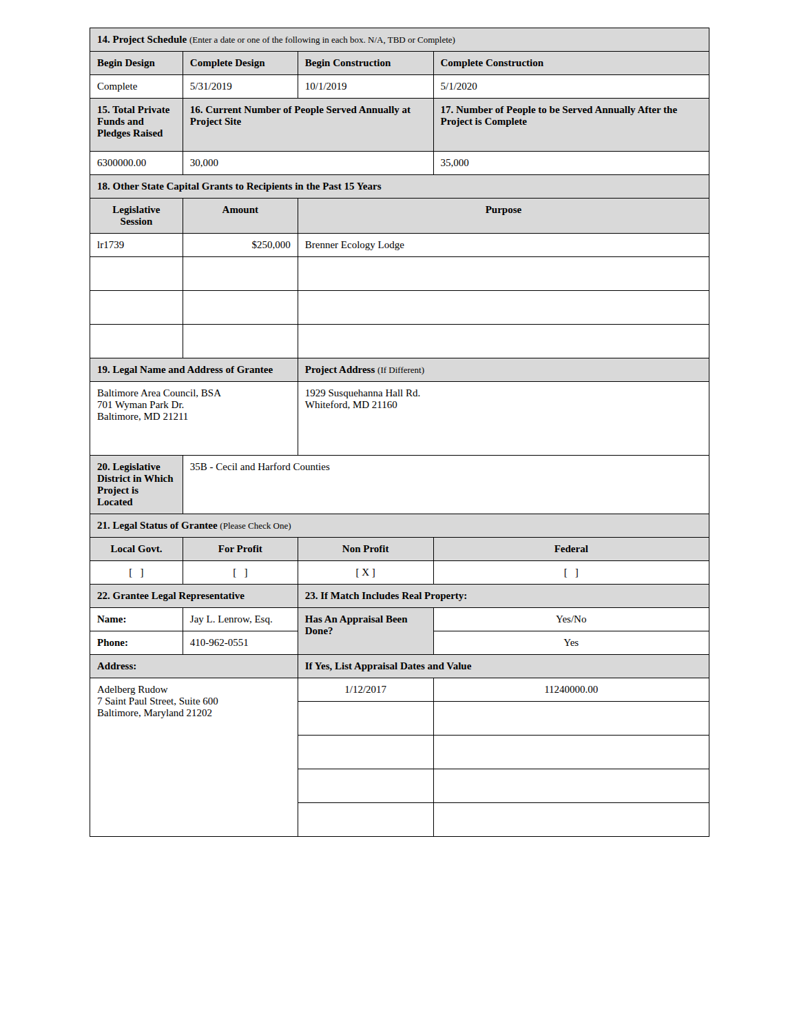| 14. Project Schedule (Enter a date or one of the following in each box. N/A, TBD or Complete) |
| Begin Design | Complete Design | Begin Construction | Complete Construction |
| Complete | 5/31/2019 | 10/1/2019 | 5/1/2020 |
| 15. Total Private Funds and Pledges Raised | 16. Current Number of People Served Annually at Project Site | 17. Number of People to be Served Annually After the Project is Complete |
| 6300000.00 | 30,000 | 35,000 |
| 18. Other State Capital Grants to Recipients in the Past 15 Years |
| Legislative Session | Amount | Purpose |
| lr1739 | $250,000 | Brenner Ecology Lodge |
| 19. Legal Name and Address of Grantee | Project Address (If Different) |
| Baltimore Area Council, BSA 701 Wyman Park Dr. Baltimore, MD 21211 | 1929 Susquehanna Hall Rd. Whiteford, MD 21160 |
| 20. Legislative District in Which Project is Located | 35B - Cecil and Harford Counties |
| 21. Legal Status of Grantee (Please Check One) |
| Local Govt. | For Profit | Non Profit | Federal |
| [ ] | [ ] | [ X ] | [ ] |
| 22. Grantee Legal Representative | 23. If Match Includes Real Property: |
| Name: | Jay L. Lenrow, Esq. | Has An Appraisal Been Done? | Yes/No |
| Phone: | 410-962-0551 | Yes |
| Address: | If Yes, List Appraisal Dates and Value |
| Adelberg Rudow 7 Saint Paul Street, Suite 600 Baltimore, Maryland 21202 | 1/12/2017 | 11240000.00 |